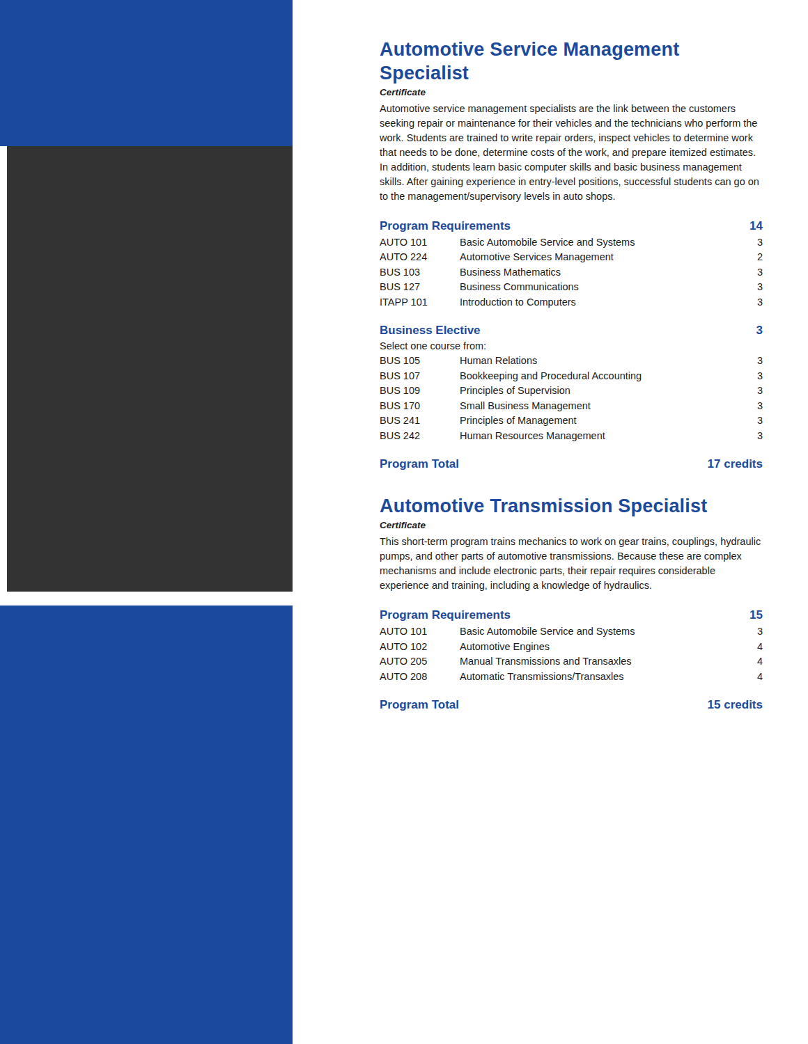Automotive Service Management
Specialist
Certificate
Automotive service management specialists are the link between the customers seeking repair or maintenance for their vehicles and the technicians who perform the work. Students are trained to write repair orders, inspect vehicles to determine work that needs to be done, determine costs of the work, and prepare itemized estimates. In addition, students learn basic computer skills and basic business management skills. After gaining experience in entry-level positions, successful students can go on to the management/supervisory levels in auto shops.
Program Requirements 14
| AUTO 101 | Basic Automobile Service and Systems | 3 |
| AUTO 224 | Automotive Services Management | 2 |
| BUS 103 | Business Mathematics | 3 |
| BUS 127 | Business Communications | 3 |
| ITAPP 101 | Introduction to Computers | 3 |
Business Elective 3
Select one course from:
| BUS 105 | Human Relations | 3 |
| BUS 107 | Bookkeeping and Procedural Accounting | 3 |
| BUS 109 | Principles of Supervision | 3 |
| BUS 170 | Small Business Management | 3 |
| BUS 241 | Principles of Management | 3 |
| BUS 242 | Human Resources Management | 3 |
Program Total 17 credits
Automotive Transmission Specialist
Certificate
This short-term program trains mechanics to work on gear trains, couplings, hydraulic pumps, and other parts of automotive transmissions. Because these are complex mechanisms and include electronic parts, their repair requires considerable experience and training, including a knowledge of hydraulics.
Program Requirements 15
| AUTO 101 | Basic Automobile Service and Systems | 3 |
| AUTO 102 | Automotive Engines | 4 |
| AUTO 205 | Manual Transmissions and Transaxles | 4 |
| AUTO 208 | Automatic Transmissions/Transaxles | 4 |
Program Total 15 credits